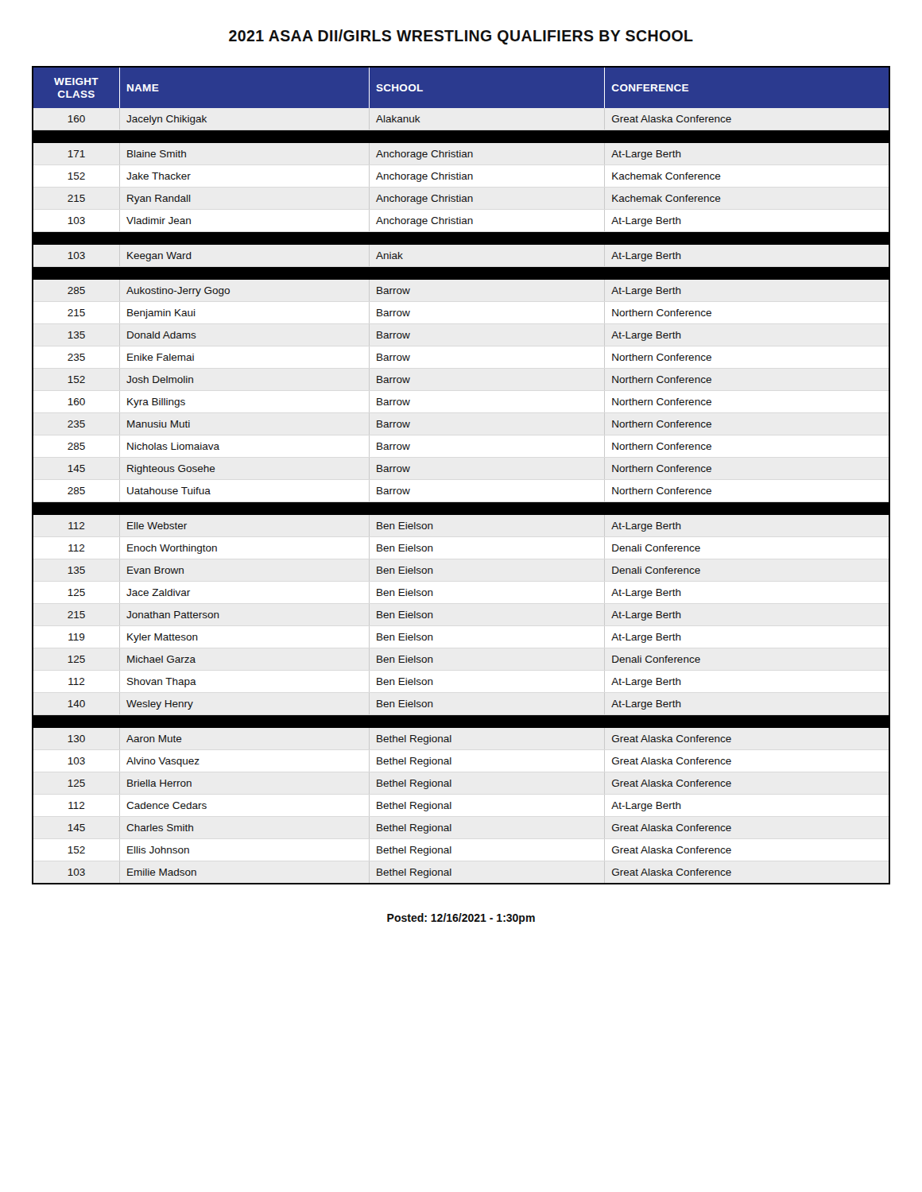2021 ASAA DII/Girls Wrestling Qualifiers by School
| Weight Class | Name | School | Conference |
| --- | --- | --- | --- |
| 160 | Jacelyn Chikigak | Alakanuk | Great Alaska Conference |
| 171 | Blaine Smith | Anchorage Christian | At-Large Berth |
| 152 | Jake Thacker | Anchorage Christian | Kachemak Conference |
| 215 | Ryan Randall | Anchorage Christian | Kachemak Conference |
| 103 | Vladimir Jean | Anchorage Christian | At-Large Berth |
| 103 | Keegan Ward | Aniak | At-Large Berth |
| 285 | Aukostino-Jerry Gogo | Barrow | At-Large Berth |
| 215 | Benjamin Kaui | Barrow | Northern Conference |
| 135 | Donald Adams | Barrow | At-Large Berth |
| 235 | Enike Falemai | Barrow | Northern Conference |
| 152 | Josh Delmolin | Barrow | Northern Conference |
| 160 | Kyra Billings | Barrow | Northern Conference |
| 235 | Manusiu Muti | Barrow | Northern Conference |
| 285 | Nicholas Liomaiava | Barrow | Northern Conference |
| 145 | Righteous Gosehe | Barrow | Northern Conference |
| 285 | Uatahouse Tuifua | Barrow | Northern Conference |
| 112 | Elle Webster | Ben Eielson | At-Large Berth |
| 112 | Enoch Worthington | Ben Eielson | Denali Conference |
| 135 | Evan Brown | Ben Eielson | Denali Conference |
| 125 | Jace Zaldivar | Ben Eielson | At-Large Berth |
| 215 | Jonathan Patterson | Ben Eielson | At-Large Berth |
| 119 | Kyler Matteson | Ben Eielson | At-Large Berth |
| 125 | Michael Garza | Ben Eielson | Denali Conference |
| 112 | Shovan Thapa | Ben Eielson | At-Large Berth |
| 140 | Wesley Henry | Ben Eielson | At-Large Berth |
| 130 | Aaron Mute | Bethel Regional | Great Alaska Conference |
| 103 | Alvino Vasquez | Bethel Regional | Great Alaska Conference |
| 125 | Briella Herron | Bethel Regional | Great Alaska Conference |
| 112 | Cadence Cedars | Bethel Regional | At-Large Berth |
| 145 | Charles Smith | Bethel Regional | Great Alaska Conference |
| 152 | Ellis Johnson | Bethel Regional | Great Alaska Conference |
| 103 | Emilie Madson | Bethel Regional | Great Alaska Conference |
Posted: 12/16/2021 - 1:30pm